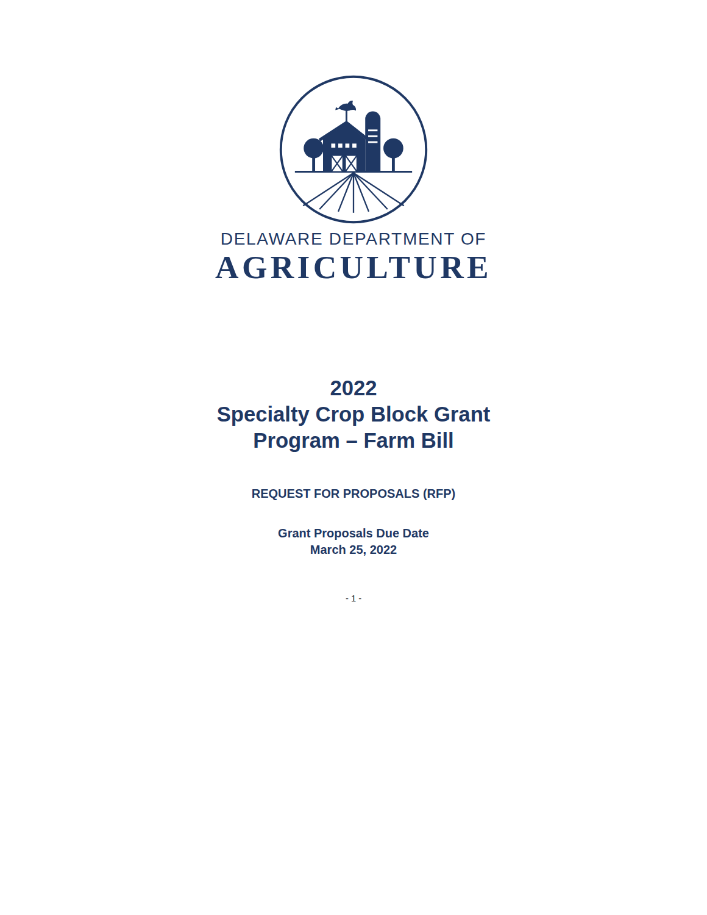DELAWARE DEPARTMENT OF
AGRICULTURE
2022
Specialty Crop Block Grant
Program – Farm Bill
REQUEST FOR PROPOSALS (RFP)
Grant Proposals Due Date
March 25, 2022
- 1 -